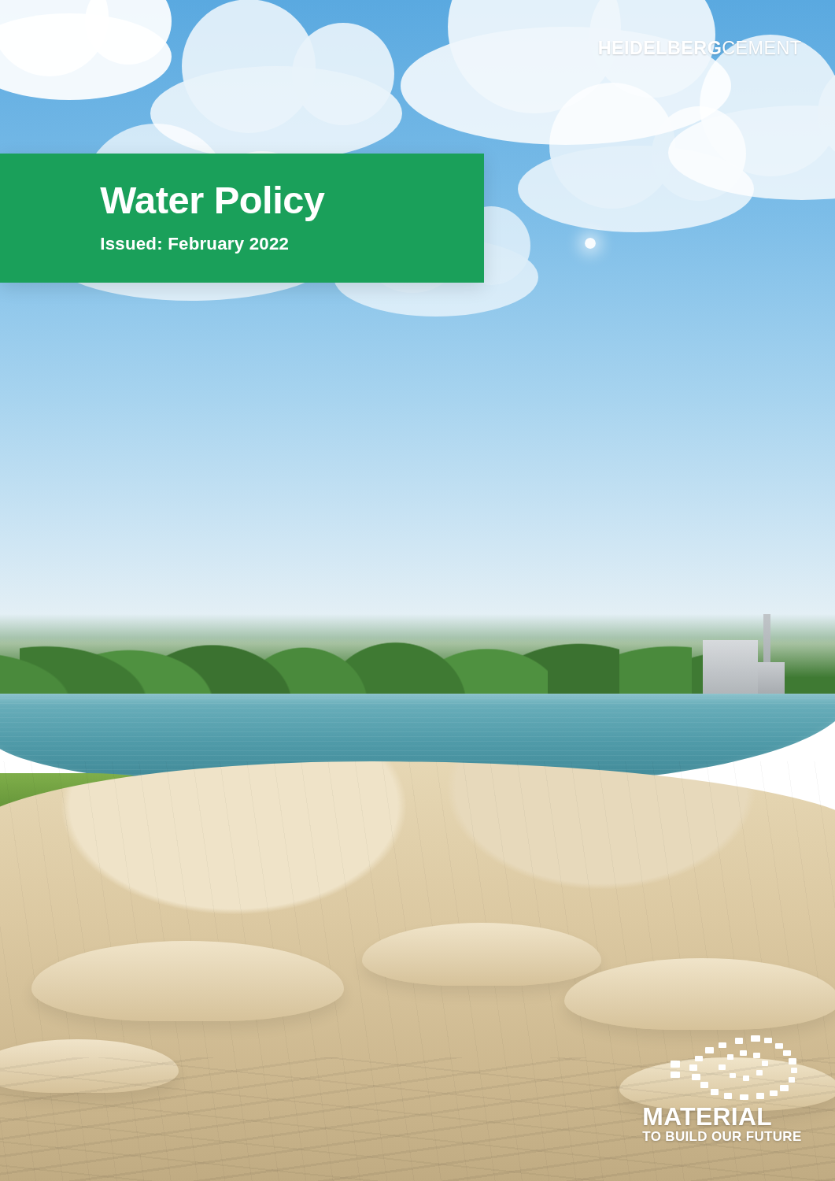HEIDELBERGCEMENT
Water Policy
Issued: February 2022
MATERIAL
TO BUILD OUR FUTURE